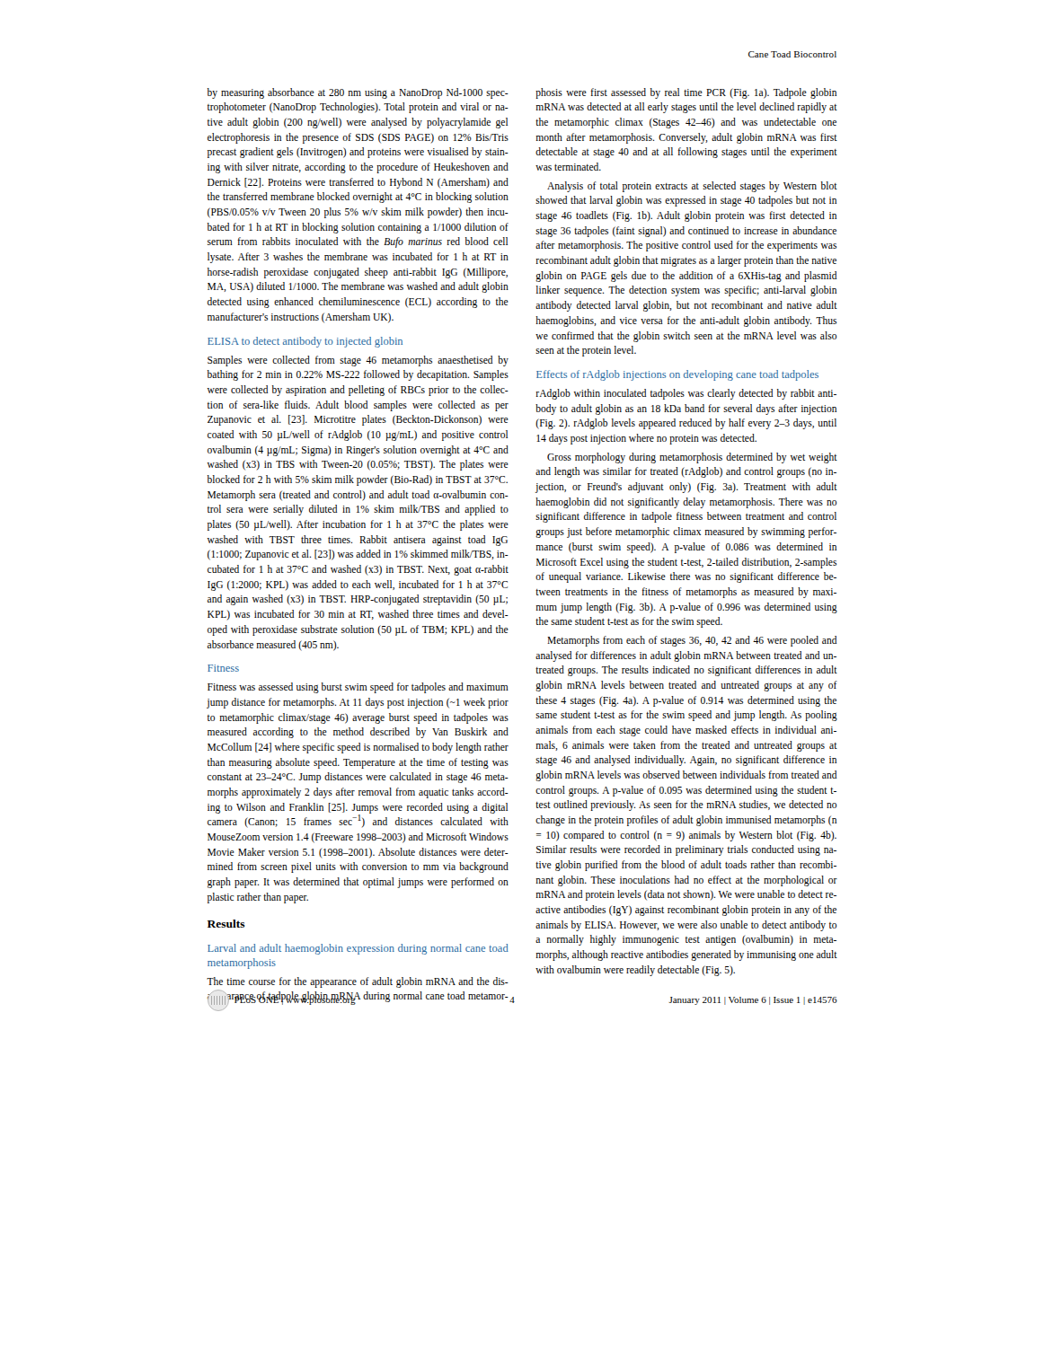Cane Toad Biocontrol
by measuring absorbance at 280 nm using a NanoDrop Nd-1000 spectrophotometer (NanoDrop Technologies). Total protein and viral or native adult globin (200 ng/well) were analysed by polyacrylamide gel electrophoresis in the presence of SDS (SDS PAGE) on 12% Bis/Tris precast gradient gels (Invitrogen) and proteins were visualised by staining with silver nitrate, according to the procedure of Heukeshoven and Dernick [22]. Proteins were transferred to Hybond N (Amersham) and the transferred membrane blocked overnight at 4°C in blocking solution (PBS/0.05% v/v Tween 20 plus 5% w/v skim milk powder) then incubated for 1 h at RT in blocking solution containing a 1/1000 dilution of serum from rabbits inoculated with the Bufo marinus red blood cell lysate. After 3 washes the membrane was incubated for 1 h at RT in horse-radish peroxidase conjugated sheep anti-rabbit IgG (Millipore, MA, USA) diluted 1/1000. The membrane was washed and adult globin detected using enhanced chemiluminescence (ECL) according to the manufacturer's instructions (Amersham UK).
ELISA to detect antibody to injected globin
Samples were collected from stage 46 metamorphs anaesthetised by bathing for 2 min in 0.22% MS-222 followed by decapitation. Samples were collected by aspiration and pelleting of RBCs prior to the collection of sera-like fluids. Adult blood samples were collected as per Zupanovic et al. [23]. Microtitre plates (Beckton-Dickonson) were coated with 50 µL/well of rAdglob (10 µg/mL) and positive control ovalbumin (4 µg/mL; Sigma) in Ringer's solution overnight at 4°C and washed (x3) in TBS with Tween-20 (0.05%; TBST). The plates were blocked for 2 h with 5% skim milk powder (Bio-Rad) in TBST at 37°C. Metamorph sera (treated and control) and adult toad α-ovalbumin control sera were serially diluted in 1% skim milk/TBS and applied to plates (50 µL/well). After incubation for 1 h at 37°C the plates were washed with TBST three times. Rabbit antisera against toad IgG (1:1000; Zupanovic et al. [23]) was added in 1% skimmed milk/TBS, incubated for 1 h at 37°C and washed (x3) in TBST. Next, goat α-rabbit IgG (1:2000; KPL) was added to each well, incubated for 1 h at 37°C and again washed (x3) in TBST. HRP-conjugated streptavidin (50 µL; KPL) was incubated for 30 min at RT, washed three times and developed with peroxidase substrate solution (50 µL of TBM; KPL) and the absorbance measured (405 nm).
Fitness
Fitness was assessed using burst swim speed for tadpoles and maximum jump distance for metamorphs. At 11 days post injection (~1 week prior to metamorphic climax/stage 46) average burst speed in tadpoles was measured according to the method described by Van Buskirk and McCollum [24] where specific speed is normalised to body length rather than measuring absolute speed. Temperature at the time of testing was constant at 23–24°C. Jump distances were calculated in stage 46 metamorphs approximately 2 days after removal from aquatic tanks according to Wilson and Franklin [25]. Jumps were recorded using a digital camera (Canon; 15 frames sec−1) and distances calculated with MouseZoom version 1.4 (Freeware 1998–2003) and Microsoft Windows Movie Maker version 5.1 (1998–2001). Absolute distances were determined from screen pixel units with conversion to mm via background graph paper. It was determined that optimal jumps were performed on plastic rather than paper.
Results
Larval and adult haemoglobin expression during normal cane toad metamorphosis
The time course for the appearance of adult globin mRNA and the disappearance of tadpole globin mRNA during normal cane toad metamorphosis were first assessed by real time PCR (Fig. 1a). Tadpole globin mRNA was detected at all early stages until the level declined rapidly at the metamorphic climax (Stages 42–46) and was undetectable one month after metamorphosis. Conversely, adult globin mRNA was first detectable at stage 40 and at all following stages until the experiment was terminated.
Analysis of total protein extracts at selected stages by Western blot showed that larval globin was expressed in stage 40 tadpoles but not in stage 46 toadlets (Fig. 1b). Adult globin protein was first detected in stage 36 tadpoles (faint signal) and continued to increase in abundance after metamorphosis. The positive control used for the experiments was recombinant adult globin that migrates as a larger protein than the native globin on PAGE gels due to the addition of a 6XHis-tag and plasmid linker sequence. The detection system was specific; anti-larval globin antibody detected larval globin, but not recombinant and native adult haemoglobins, and vice versa for the anti-adult globin antibody. Thus we confirmed that the globin switch seen at the mRNA level was also seen at the protein level.
Effects of rAdglob injections on developing cane toad tadpoles
rAdglob within inoculated tadpoles was clearly detected by rabbit antibody to adult globin as an 18 kDa band for several days after injection (Fig. 2). rAdglob levels appeared reduced by half every 2–3 days, until 14 days post injection where no protein was detected.
Gross morphology during metamorphosis determined by wet weight and length was similar for treated (rAdglob) and control groups (no injection, or Freund's adjuvant only) (Fig. 3a). Treatment with adult haemoglobin did not significantly delay metamorphosis. There was no significant difference in tadpole fitness between treatment and control groups just before metamorphic climax measured by swimming performance (burst swim speed). A p-value of 0.086 was determined in Microsoft Excel using the student t-test, 2-tailed distribution, 2-samples of unequal variance. Likewise there was no significant difference between treatments in the fitness of metamorphs as measured by maximum jump length (Fig. 3b). A p-value of 0.996 was determined using the same student t-test as for the swim speed.
Metamorphs from each of stages 36, 40, 42 and 46 were pooled and analysed for differences in adult globin mRNA between treated and untreated groups. The results indicated no significant differences in adult globin mRNA levels between treated and untreated groups at any of these 4 stages (Fig. 4a). A p-value of 0.914 was determined using the same student t-test as for the swim speed and jump length. As pooling animals from each stage could have masked effects in individual animals, 6 animals were taken from the treated and untreated groups at stage 46 and analysed individually. Again, no significant difference in globin mRNA levels was observed between individuals from treated and control groups. A p-value of 0.095 was determined using the student t-test outlined previously. As seen for the mRNA studies, we detected no change in the protein profiles of adult globin immunised metamorphs (n = 10) compared to control (n = 9) animals by Western blot (Fig. 4b). Similar results were recorded in preliminary trials conducted using native globin purified from the blood of adult toads rather than recombinant globin. These inoculations had no effect at the morphological or mRNA and protein levels (data not shown). We were unable to detect reactive antibodies (IgY) against recombinant globin protein in any of the animals by ELISA. However, we were also unable to detect antibody to a normally highly immunogenic test antigen (ovalbumin) in metamorphs, although reactive antibodies generated by immunising one adult with ovalbumin were readily detectable (Fig. 5).
PLoS ONE | www.plosone.org
4
January 2011 | Volume 6 | Issue 1 | e14576